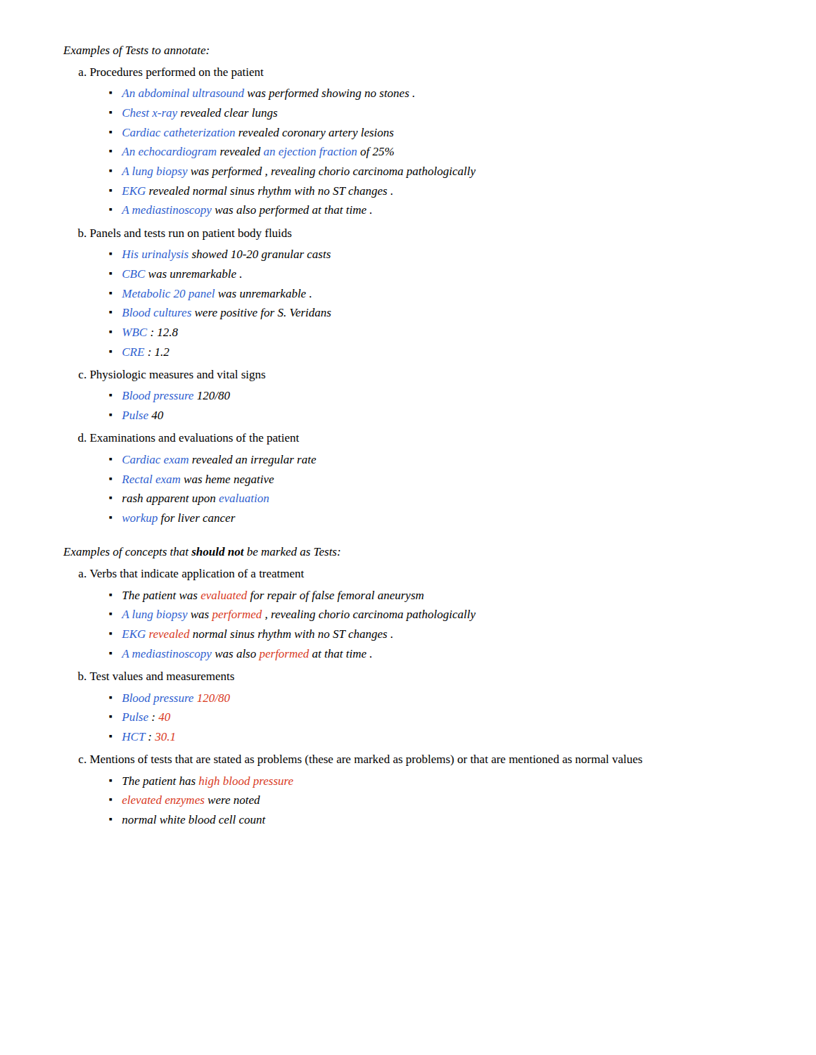Examples of Tests to annotate:
Procedures performed on the patient
An abdominal ultrasound was performed showing no stones .
Chest x-ray revealed clear lungs
Cardiac catheterization revealed coronary artery lesions
An echocardiogram revealed an ejection fraction of 25%
A lung biopsy was performed , revealing chorio carcinoma pathologically
EKG revealed normal sinus rhythm with no ST changes .
A mediastinoscopy was also performed at that time .
Panels and tests run on patient body fluids
His urinalysis showed 10-20 granular casts
CBC was unremarkable .
Metabolic 20 panel was unremarkable .
Blood cultures were positive for S. Veridans
WBC : 12.8
CRE : 1.2
Physiologic measures and vital signs
Blood pressure 120/80
Pulse 40
Examinations and evaluations of the patient
Cardiac exam revealed an irregular rate
Rectal exam was heme negative
rash apparent upon evaluation
workup for liver cancer
Examples of concepts that should not be marked as Tests:
Verbs that indicate application of a treatment
The patient was evaluated for repair of false femoral aneurysm
A lung biopsy was performed , revealing chorio carcinoma pathologically
EKG revealed normal sinus rhythm with no ST changes .
A mediastinoscopy was also performed at that time .
Test values and measurements
Blood pressure 120/80
Pulse : 40
HCT : 30.1
Mentions of tests that are stated as problems (these are marked as problems) or that are mentioned as normal values
The patient has high blood pressure
elevated enzymes were noted
normal white blood cell count